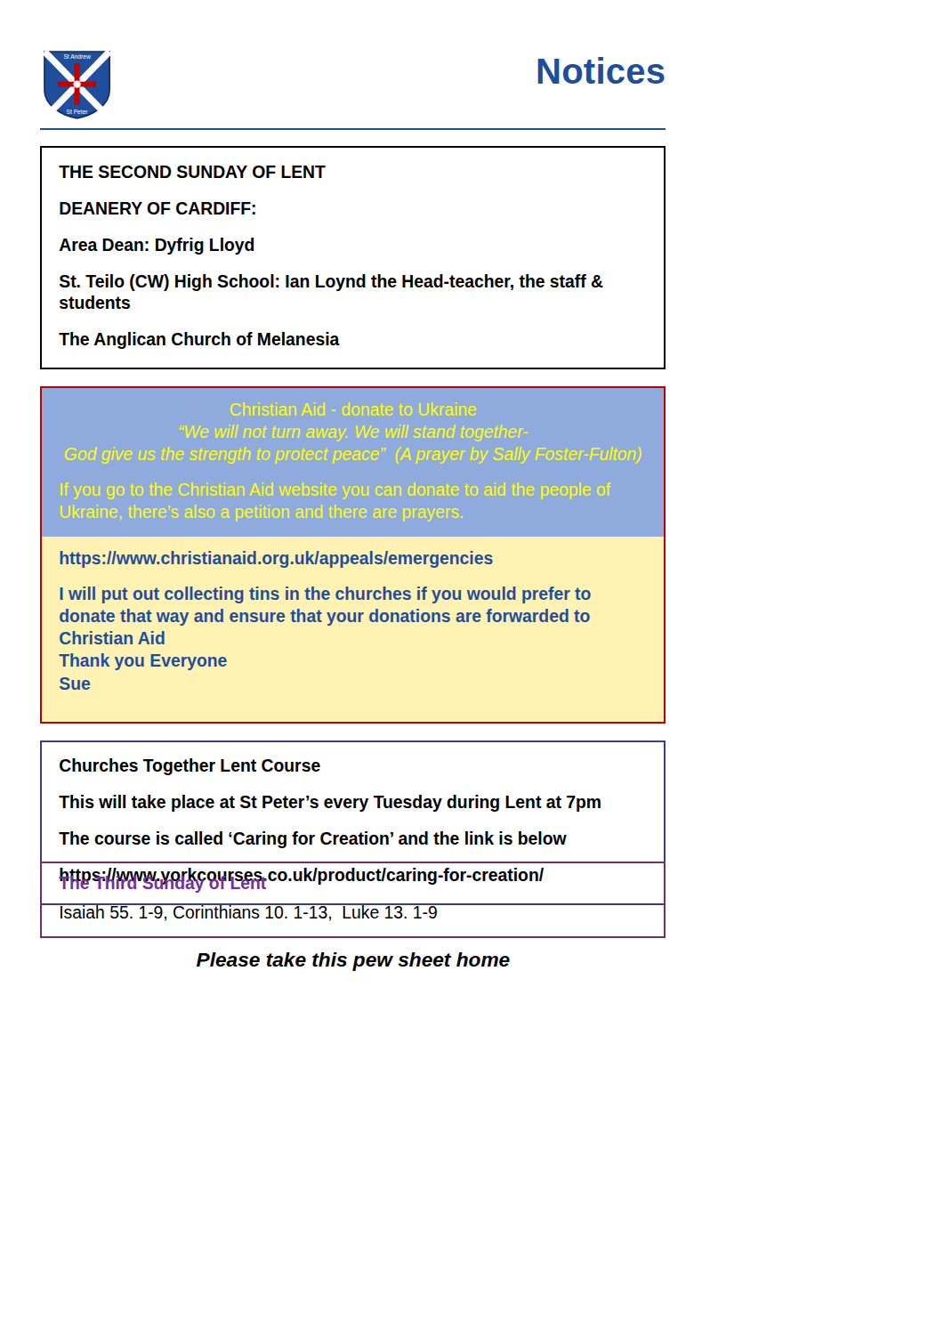St Andrew St Peter
Notices
THE SECOND SUNDAY OF LENT
DEANERY OF CARDIFF:
Area Dean: Dyfrig Lloyd
St. Teilo (CW) High School: Ian Loynd the Head-teacher, the staff & students
The Anglican Church of Melanesia
Christian Aid - donate to Ukraine
“We will not turn away. We will stand together-
God give us the strength to protect peace” (A prayer by Sally Foster-Fulton)
If you go to the Christian Aid website you can donate to aid the people of Ukraine, there’s also a petition and there are prayers.
https://www.christianaid.org.uk/appeals/emergencies
I will put out collecting tins in the churches if you would prefer to donate that way and ensure that your donations are forwarded to Christian Aid
Thank you Everyone
Sue
Churches Together Lent Course
This will take place at St Peter’s every Tuesday during Lent at 7pm
The course is called ‘Caring for Creation’ and the link is below
https://www.yorkcourses.co.uk/product/caring-for-creation/
The Third Sunday of Lent
Isaiah 55. 1-9, Corinthians 10. 1-13, Luke 13. 1-9
Please take this pew sheet home